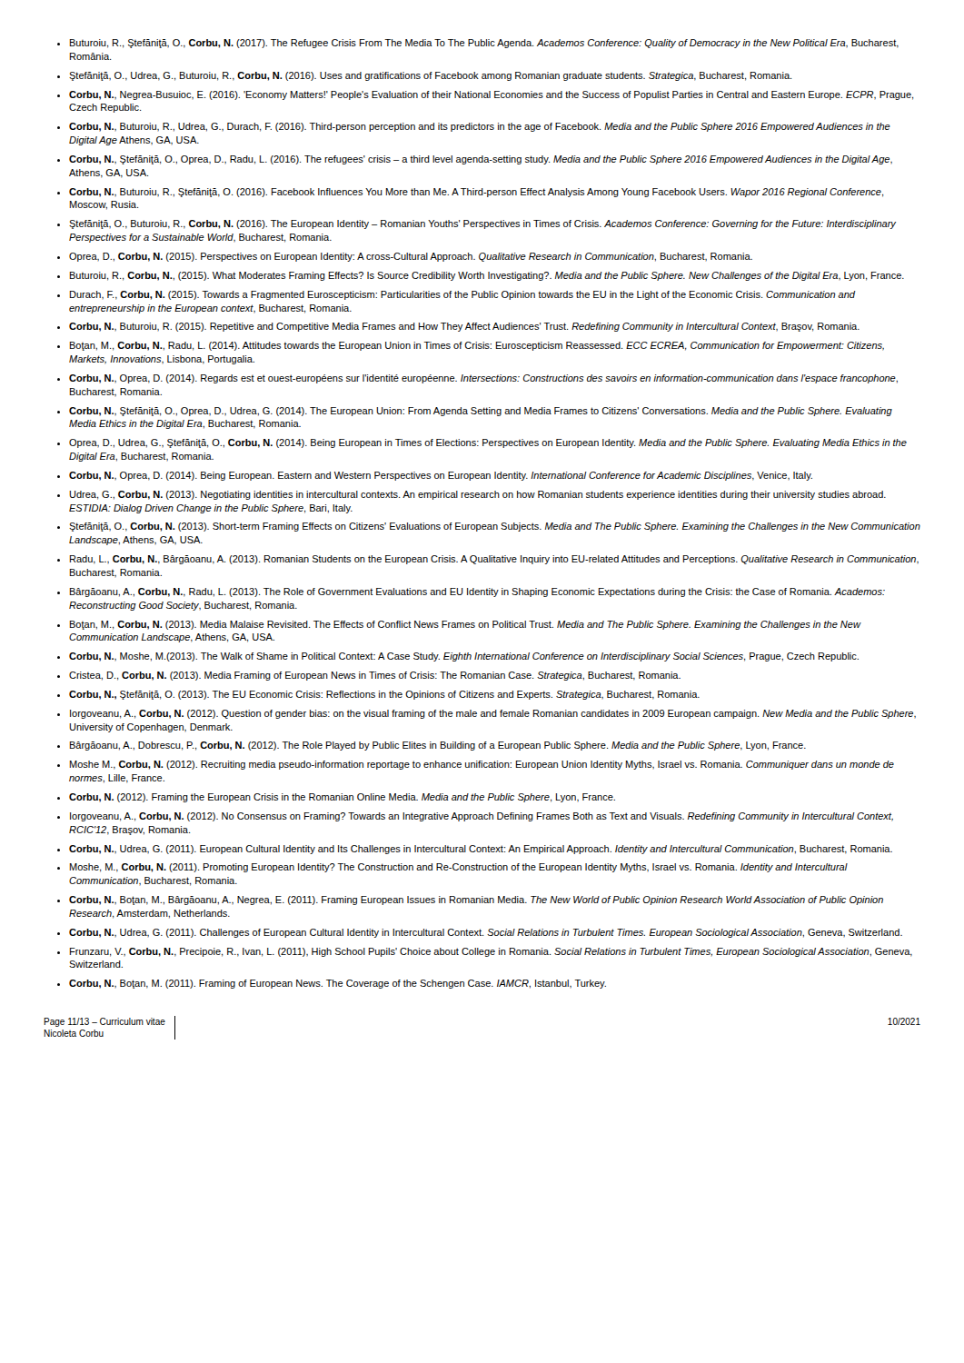Buturoiu, R., Ştefăniţă, O., Corbu, N. (2017). The Refugee Crisis From The Media To The Public Agenda. Academos Conference: Quality of Democracy in the New Political Era, Bucharest, România.
Ştefăniţă, O., Udrea, G., Buturoiu, R., Corbu, N. (2016). Uses and gratifications of Facebook among Romanian graduate students. Strategica, Bucharest, Romania.
Corbu, N., Negrea-Busuioc, E. (2016). 'Economy Matters!' People's Evaluation of their National Economies and the Success of Populist Parties in Central and Eastern Europe. ECPR, Prague, Czech Republic.
Corbu, N., Buturoiu, R., Udrea, G., Durach, F. (2016). Third-person perception and its predictors in the age of Facebook. Media and the Public Sphere 2016 Empowered Audiences in the Digital Age Athens, GA, USA.
Corbu, N., Ştefăniţă, O., Oprea, D., Radu, L. (2016). The refugees' crisis – a third level agenda-setting study. Media and the Public Sphere 2016 Empowered Audiences in the Digital Age, Athens, GA, USA.
Corbu, N., Buturoiu, R., Ştefăniţă, O. (2016). Facebook Influences You More than Me. A Third-person Effect Analysis Among Young Facebook Users. Wapor 2016 Regional Conference, Moscow, Rusia.
Ştefăniţă, O., Buturoiu, R., Corbu, N. (2016). The European Identity – Romanian Youths' Perspectives in Times of Crisis. Academos Conference: Governing for the Future: Interdisciplinary Perspectives for a Sustainable World, Bucharest, Romania.
Oprea, D., Corbu, N. (2015). Perspectives on European Identity: A cross-Cultural Approach. Qualitative Research in Communication, Bucharest, Romania.
Buturoiu, R., Corbu, N., (2015). What Moderates Framing Effects? Is Source Credibility Worth Investigating?. Media and the Public Sphere. New Challenges of the Digital Era, Lyon, France.
Durach, F., Corbu, N. (2015). Towards a Fragmented Euroscepticism: Particularities of the Public Opinion towards the EU in the Light of the Economic Crisis. Communication and entrepreneurship in the European context, Bucharest, Romania.
Corbu, N., Buturoiu, R. (2015). Repetitive and Competitive Media Frames and How They Affect Audiences' Trust. Redefining Community in Intercultural Context, Braşov, Romania.
Boţan, M., Corbu, N., Radu, L. (2014). Attitudes towards the European Union in Times of Crisis: Euroscepticism Reassessed. ECC ECREA, Communication for Empowerment: Citizens, Markets, Innovations, Lisbona, Portugalia.
Corbu, N., Oprea, D. (2014). Regards est et ouest-européens sur l'identité européenne. Intersections: Constructions des savoirs en information-communication dans l'espace francophone, Bucharest, Romania.
Corbu, N., Ştefăniţă, O., Oprea, D., Udrea, G. (2014). The European Union: From Agenda Setting and Media Frames to Citizens' Conversations. Media and the Public Sphere. Evaluating Media Ethics in the Digital Era, Bucharest, Romania.
Oprea, D., Udrea, G., Ştefăniţă, O., Corbu, N. (2014). Being European in Times of Elections: Perspectives on European Identity. Media and the Public Sphere. Evaluating Media Ethics in the Digital Era, Bucharest, Romania.
Corbu, N., Oprea, D. (2014). Being European. Eastern and Western Perspectives on European Identity. International Conference for Academic Disciplines, Venice, Italy.
Udrea, G., Corbu, N. (2013). Negotiating identities in intercultural contexts. An empirical research on how Romanian students experience identities during their university studies abroad. ESTIDIA: Dialog Driven Change in the Public Sphere, Bari, Italy.
Ştefăniţă, O., Corbu, N. (2013). Short-term Framing Effects on Citizens' Evaluations of European Subjects. Media and The Public Sphere. Examining the Challenges in the New Communication Landscape, Athens, GA, USA.
Radu, L., Corbu, N., Bârgăoanu, A. (2013). Romanian Students on the European Crisis. A Qualitative Inquiry into EU-related Attitudes and Perceptions. Qualitative Research in Communication, Bucharest, Romania.
Bârgăoanu, A., Corbu, N., Radu, L. (2013). The Role of Government Evaluations and EU Identity in Shaping Economic Expectations during the Crisis: the Case of Romania. Academos: Reconstructing Good Society, Bucharest, Romania.
Boţan, M., Corbu, N. (2013). Media Malaise Revisited. The Effects of Conflict News Frames on Political Trust. Media and The Public Sphere. Examining the Challenges in the New Communication Landscape, Athens, GA, USA.
Corbu, N., Moshe, M.(2013). The Walk of Shame in Political Context: A Case Study. Eighth International Conference on Interdisciplinary Social Sciences, Prague, Czech Republic.
Cristea, D., Corbu, N. (2013). Media Framing of European News in Times of Crisis: The Romanian Case. Strategica, Bucharest, Romania.
Corbu, N., Ştefăniţă, O. (2013). The EU Economic Crisis: Reflections in the Opinions of Citizens and Experts. Strategica, Bucharest, Romania.
Iorgoveanu, A., Corbu, N. (2012). Question of gender bias: on the visual framing of the male and female Romanian candidates in 2009 European campaign. New Media and the Public Sphere, University of Copenhagen, Denmark.
Bârgăoanu, A., Dobrescu, P., Corbu, N. (2012). The Role Played by Public Elites in Building of a European Public Sphere. Media and the Public Sphere, Lyon, France.
Moshe M., Corbu, N. (2012). Recruiting media pseudo-information reportage to enhance unification: European Union Identity Myths, Israel vs. Romania. Communiquer dans un monde de normes, Lille, France.
Corbu, N. (2012). Framing the European Crisis in the Romanian Online Media. Media and the Public Sphere, Lyon, France.
Iorgoveanu, A., Corbu, N. (2012). No Consensus on Framing? Towards an Integrative Approach Defining Frames Both as Text and Visuals. Redefining Community in Intercultural Context, RCIC'12, Braşov, Romania.
Corbu, N., Udrea, G. (2011). European Cultural Identity and Its Challenges in Intercultural Context: An Empirical Approach. Identity and Intercultural Communication, Bucharest, Romania.
Moshe, M., Corbu, N. (2011). Promoting European Identity? The Construction and Re-Construction of the European Identity Myths, Israel vs. Romania. Identity and Intercultural Communication, Bucharest, Romania.
Corbu, N., Boţan, M., Bârgăoanu, A., Negrea, E. (2011). Framing European Issues in Romanian Media. The New World of Public Opinion Research World Association of Public Opinion Research, Amsterdam, Netherlands.
Corbu, N., Udrea, G. (2011). Challenges of European Cultural Identity in Intercultural Context. Social Relations in Turbulent Times. European Sociological Association, Geneva, Switzerland.
Frunzaru, V., Corbu, N., Precipoie, R., Ivan, L. (2011), High School Pupils' Choice about College in Romania. Social Relations in Turbulent Times, European Sociological Association, Geneva, Switzerland.
Corbu, N., Boţan, M. (2011). Framing of European News. The Coverage of the Schengen Case. IAMCR, Istanbul, Turkey.
Page 11/13 – Curriculum vitae
Nicoleta Corbu
10/2021